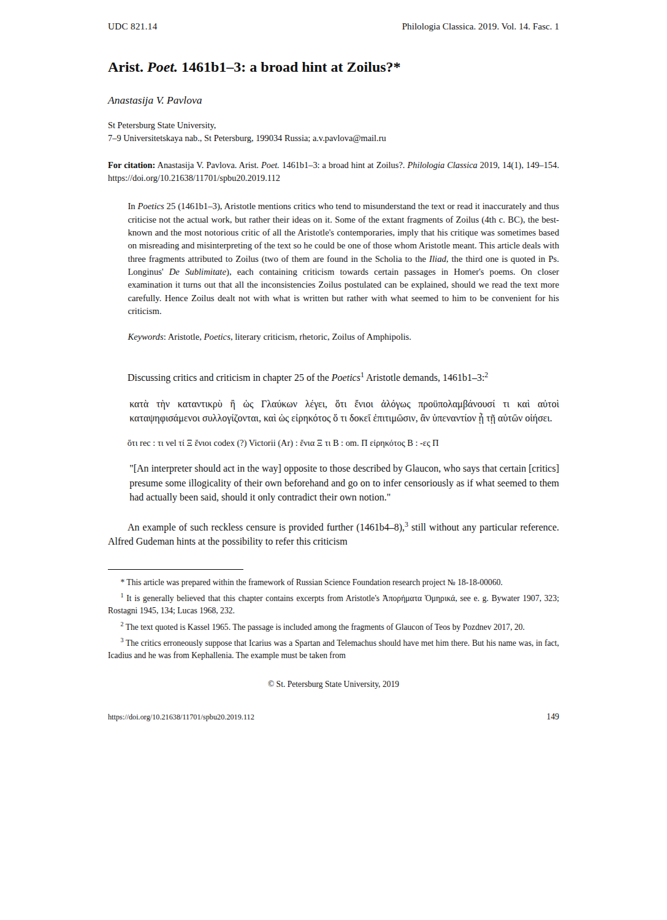UDC 821.14 Philologia Classica. 2019. Vol. 14. Fasc. 1
Arist. Poet. 1461b1–3: a broad hint at Zoilus?*
Anastasija V. Pavlova
St Petersburg State University,
7–9 Universitetskaya nab., St Petersburg, 199034 Russia; a.v.pavlova@mail.ru
For citation: Anastasija V. Pavlova. Arist. Poet. 1461b1–3: a broad hint at Zoilus?. Philologia Classica 2019, 14(1), 149–154. https://doi.org/10.21638/11701/spbu20.2019.112
In Poetics 25 (1461b1–3), Aristotle mentions critics who tend to misunderstand the text or read it inaccurately and thus criticise not the actual work, but rather their ideas on it. Some of the extant fragments of Zoilus (4th c. BC), the best-known and the most notorious critic of all the Aristotle's contemporaries, imply that his critique was sometimes based on misreading and misinterpreting of the text so he could be one of those whom Aristotle meant. This article deals with three fragments attributed to Zoilus (two of them are found in the Scholia to the Iliad, the third one is quoted in Ps. Longinus' De Sublimitate), each containing criticism towards certain passages in Homer's poems. On closer examination it turns out that all the inconsistencies Zoilus postulated can be explained, should we read the text more carefully. Hence Zoilus dealt not with what is written but rather with what seemed to him to be convenient for his criticism.
Keywords: Aristotle, Poetics, literary criticism, rhetoric, Zoilus of Amphipolis.
Discussing critics and criticism in chapter 25 of the Poetics1 Aristotle demands, 1461b1–3:2
κατὰ τὴν καταντικρὺ ἢ ὡς Γλαύκων λέγει, ὅτι ἔνιοι ἀλόγως προϋπολαμβάνουσί τι καὶ αὐτοὶ καταψηφισάμενοι συλλογίζονται, καὶ ὡς εἰρηκότος ὅ τι δοκεῖ ἐπιτιμῶσιν, ἂν ὑπεναντίον ᾖ τῇ αὑτῶν οἰήσει.
ὅτι rec : τι vel τί Ξ ἔνιοι codex (?) Victorii (Ar) : ἔνια Ξ τι Β : om. Π εἰρηκότος Β : -ες Π
"[An interpreter should act in the way] opposite to those described by Glaucon, who says that certain [critics] presume some illogicality of their own beforehand and go on to infer censoriously as if what seemed to them had actually been said, should it only contradict their own notion."
An example of such reckless censure is provided further (1461b4–8),3 still without any particular reference. Alfred Gudeman hints at the possibility to refer this criticism
* This article was prepared within the framework of Russian Science Foundation research project № 18-18-00060.
1 It is generally believed that this chapter contains excerpts from Aristotle's Ἀπορήματα Ὁμηρικά, see e. g. Bywater 1907, 323; Rostagni 1945, 134; Lucas 1968, 232.
2 The text quoted is Kassel 1965. The passage is included among the fragments of Glaucon of Teos by Pozdnev 2017, 20.
3 The critics erroneously suppose that Icarius was a Spartan and Telemachus should have met him there. But his name was, in fact, Icadius and he was from Kephallenia. The example must be taken from
© St. Petersburg State University, 2019
https://doi.org/10.21638/11701/spbu20.2019.112 149